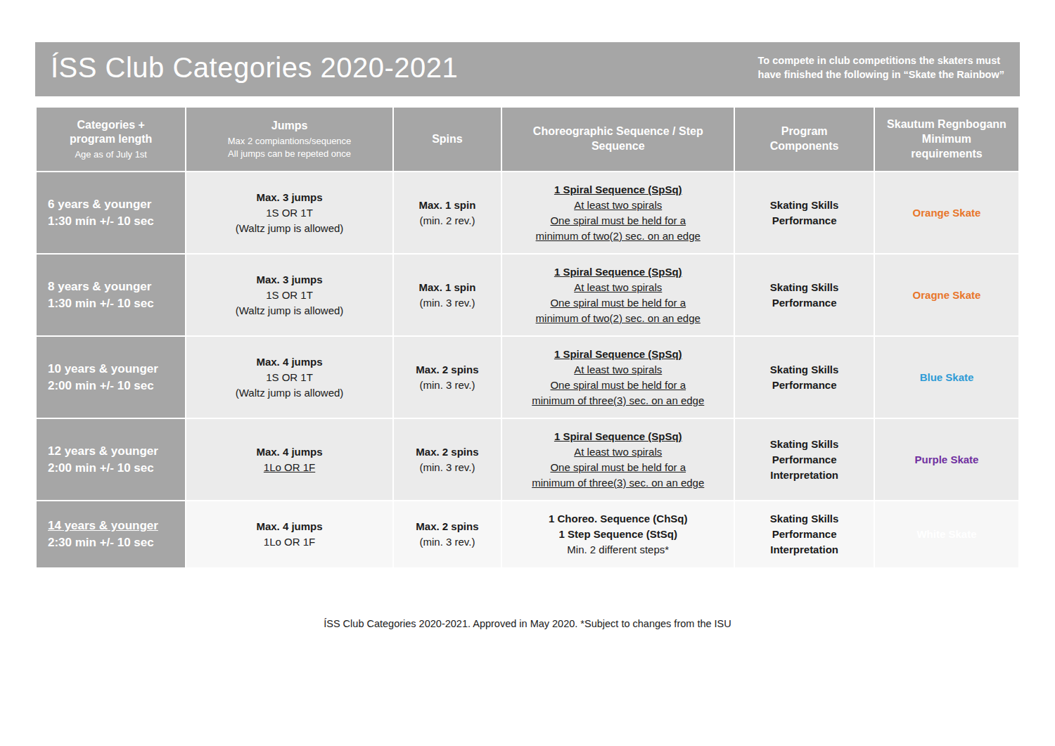ÍSS Club Categories 2020-2021
To compete in club competitions the skaters must
have finished the following in “Skate the Rainbow”
| Categories + program length Age as of July 1st | Jumps Max 2 compiantions/sequence All jumps can be repeted once | Spins | Choreographic Sequence / Step Sequence | Program Components | Skautum Regnbogann Minimum requirements |
| --- | --- | --- | --- | --- | --- |
| 6 years & younger 1:30 mín +/- 10 sec | Max. 3 jumps 1S OR 1T (Waltz jump is allowed) | Max. 1 spin (min. 2 rev.) | 1 Spiral Sequence (SpSq) At least two spirals One spiral must be held for a minimum of two(2) sec. on an edge | Skating Skills Performance | Orange Skate |
| 8 years & younger 1:30 min +/- 10 sec | Max. 3 jumps 1S OR 1T (Waltz jump is allowed) | Max. 1 spin (min. 3 rev.) | 1 Spiral Sequence (SpSq) At least two spirals One spiral must be held for a minimum of two(2) sec. on an edge | Skating Skills Performance | Oragne Skate |
| 10 years & younger 2:00 min +/- 10 sec | Max. 4 jumps 1S OR 1T (Waltz jump is allowed) | Max. 2 spins (min. 3 rev.) | 1 Spiral Sequence (SpSq) At least two spirals One spiral must be held for a minimum of three(3) sec. on an edge | Skating Skills Performance | Blue Skate |
| 12 years & younger 2:00 min +/- 10 sec | Max. 4 jumps 1Lo OR 1F | Max. 2 spins (min. 3 rev.) | 1 Spiral Sequence (SpSq) At least two spirals One spiral must be held for a minimum of three(3) sec. on an edge | Skating Skills Performance Interpretation | Purple Skate |
| 14 years & younger 2:30 min +/- 10 sec | Max. 4 jumps 1Lo OR 1F | Max. 2 spins (min. 3 rev.) | 1 Choreo. Sequence (ChSq) 1 Step Sequence (StSq) Min. 2 different steps* | Skating Skills Performance Interpretation | White Skate |
ÍSS Club Categories 2020-2021. Approved in May 2020. *Subject to changes from the ISU